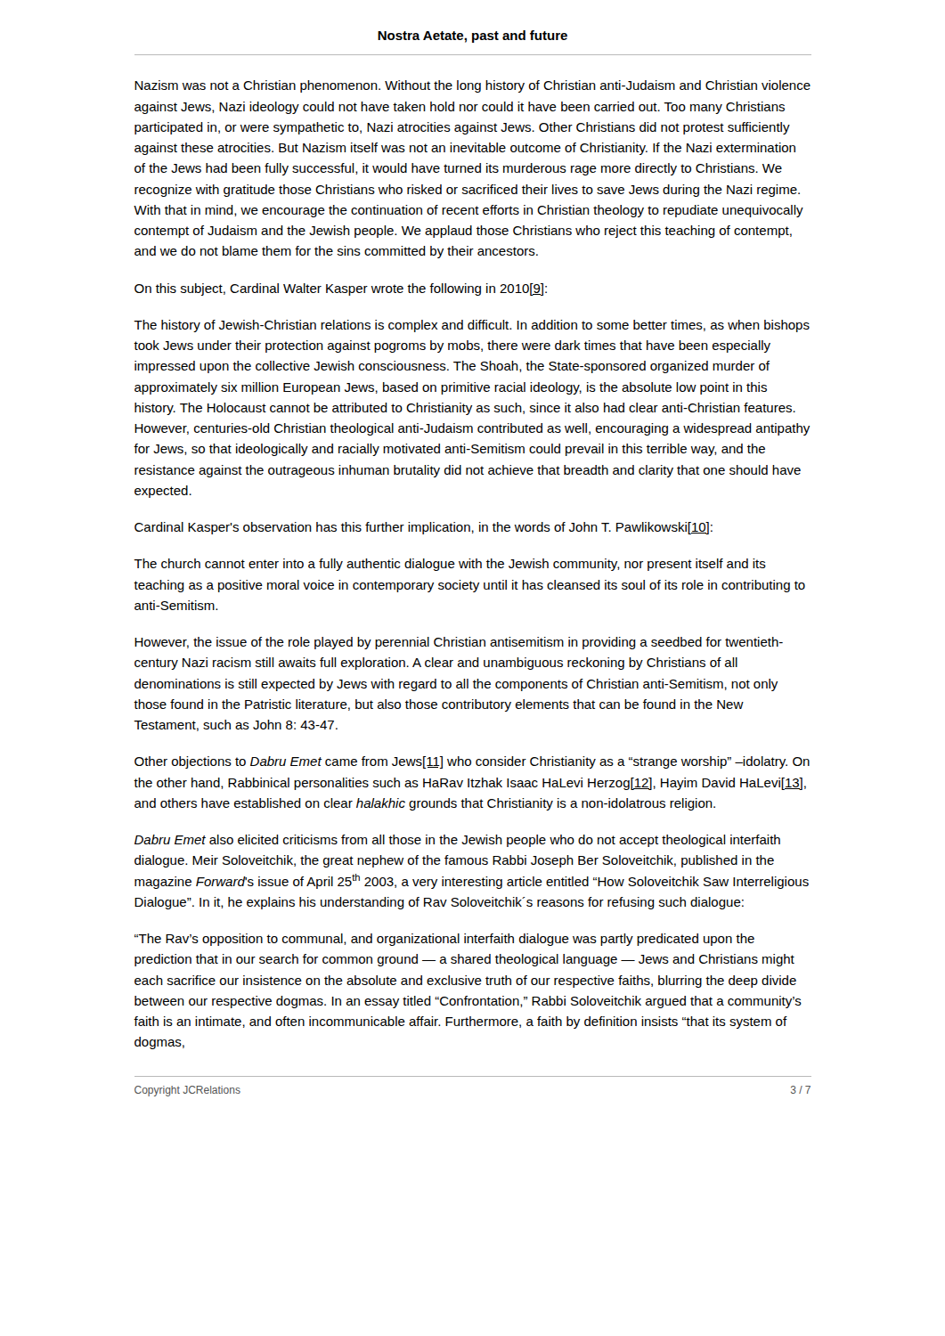Nostra Aetate, past and future
Nazism was not a Christian phenomenon. Without the long history of Christian anti-Judaism and Christian violence against Jews, Nazi ideology could not have taken hold nor could it have been carried out. Too many Christians participated in, or were sympathetic to, Nazi atrocities against Jews. Other Christians did not protest sufficiently against these atrocities. But Nazism itself was not an inevitable outcome of Christianity. If the Nazi extermination of the Jews had been fully successful, it would have turned its murderous rage more directly to Christians. We recognize with gratitude those Christians who risked or sacrificed their lives to save Jews during the Nazi regime. With that in mind, we encourage the continuation of recent efforts in Christian theology to repudiate unequivocally contempt of Judaism and the Jewish people. We applaud those Christians who reject this teaching of contempt, and we do not blame them for the sins committed by their ancestors.
On this subject, Cardinal Walter Kasper wrote the following in 2010[9]:
The history of Jewish-Christian relations is complex and difficult. In addition to some better times, as when bishops took Jews under their protection against pogroms by mobs, there were dark times that have been especially impressed upon the collective Jewish consciousness. The Shoah, the State-sponsored organized murder of approximately six million European Jews, based on primitive racial ideology, is the absolute low point in this history. The Holocaust cannot be attributed to Christianity as such, since it also had clear anti-Christian features. However, centuries-old Christian theological anti-Judaism contributed as well, encouraging a widespread antipathy for Jews, so that ideologically and racially motivated anti-Semitism could prevail in this terrible way, and the resistance against the outrageous inhuman brutality did not achieve that breadth and clarity that one should have expected.
Cardinal Kasper's observation has this further implication, in the words of John T. Pawlikowski[10]:
The church cannot enter into a fully authentic dialogue with the Jewish community, nor present itself and its teaching as a positive moral voice in contemporary society until it has cleansed its soul of its role in contributing to anti-Semitism.
However, the issue of the role played by perennial Christian antisemitism in providing a seedbed for twentieth-century Nazi racism still awaits full exploration. A clear and unambiguous reckoning by Christians of all denominations is still expected by Jews with regard to all the components of Christian anti-Semitism, not only those found in the Patristic literature, but also those contributory elements that can be found in the New Testament, such as John 8: 43-47.
Other objections to Dabru Emet came from Jews[11] who consider Christianity as a “strange worship” –idolatry. On the other hand, Rabbinical personalities such as HaRav Itzhak Isaac HaLevi Herzog[12], Hayim David HaLevi[13], and others have established on clear halakhic grounds that Christianity is a non-idolatrous religion.
Dabru Emet also elicited criticisms from all those in the Jewish people who do not accept theological interfaith dialogue. Meir Soloveitchik, the great nephew of the famous Rabbi Joseph Ber Soloveitchik, published in the magazine Forward's issue of April 25th 2003, a very interesting article entitled “How Soloveitchik Saw Interreligious Dialogue”. In it, he explains his understanding of Rav Soloveitchik´s reasons for refusing such dialogue:
“The Rav’s opposition to communal, and organizational interfaith dialogue was partly predicated upon the prediction that in our search for common ground — a shared theological language — Jews and Christians might each sacrifice our insistence on the absolute and exclusive truth of our respective faiths, blurring the deep divide between our respective dogmas. In an essay titled “Confrontation,” Rabbi Soloveitchik argued that a community’s faith is an intimate, and often incommunicable affair. Furthermore, a faith by definition insists “that its system of dogmas,
Copyright JCRelations 3 / 7